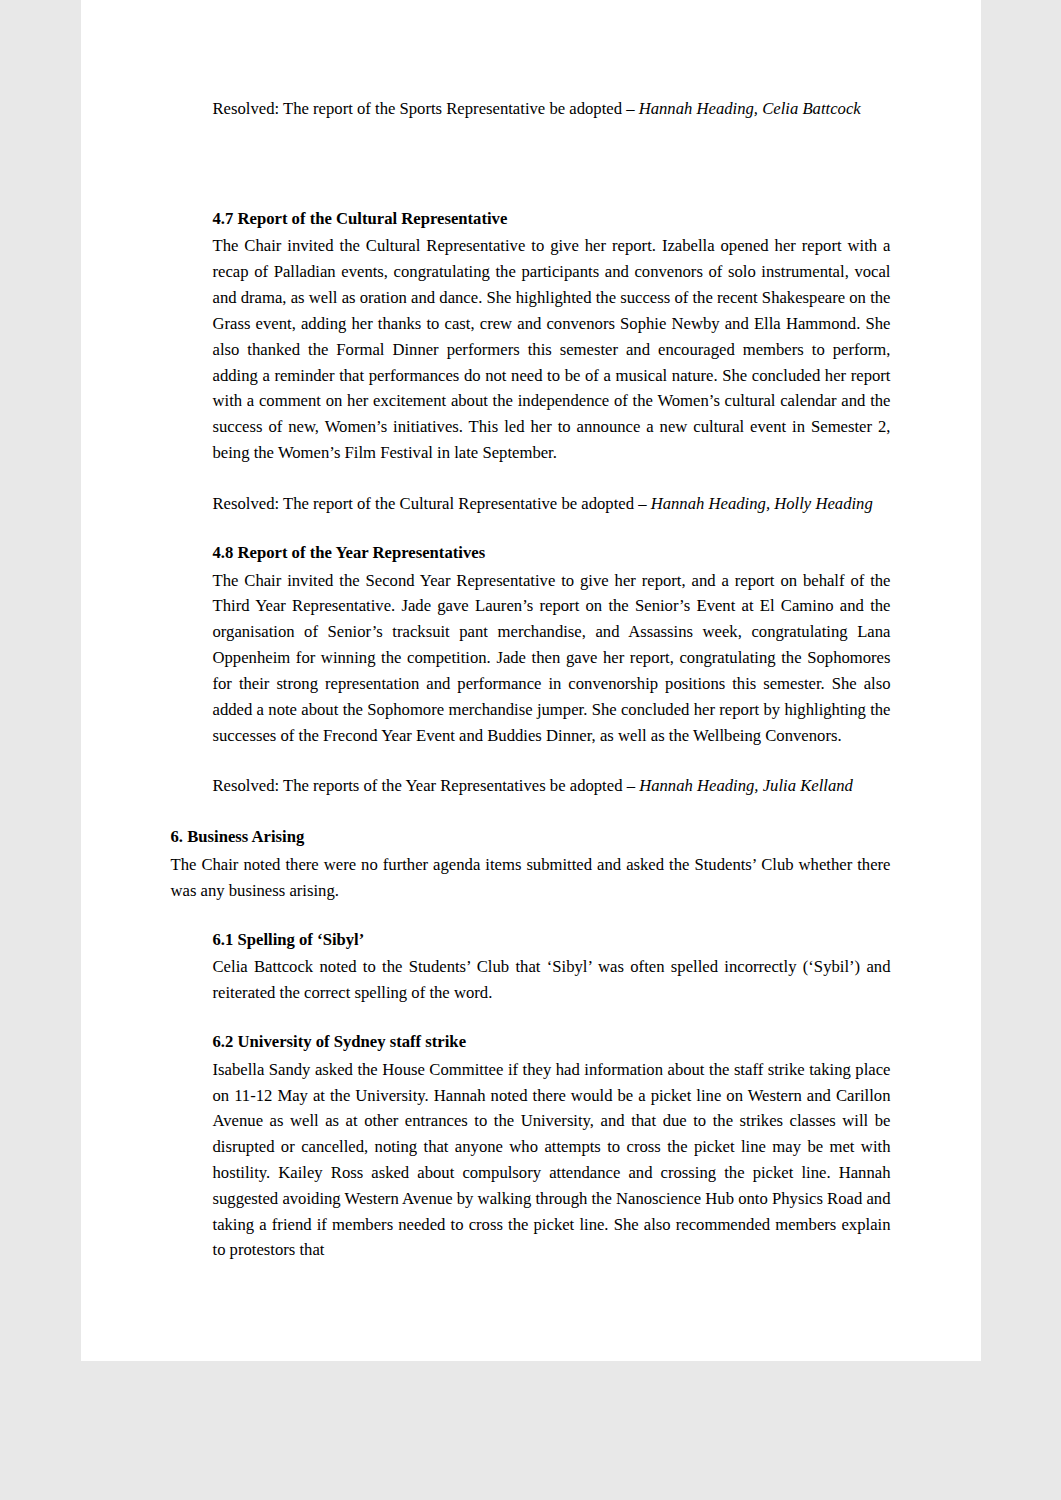Resolved: The report of the Sports Representative be adopted – Hannah Heading, Celia Battcock
4.7 Report of the Cultural Representative
The Chair invited the Cultural Representative to give her report. Izabella opened her report with a recap of Palladian events, congratulating the participants and convenors of solo instrumental, vocal and drama, as well as oration and dance. She highlighted the success of the recent Shakespeare on the Grass event, adding her thanks to cast, crew and convenors Sophie Newby and Ella Hammond. She also thanked the Formal Dinner performers this semester and encouraged members to perform, adding a reminder that performances do not need to be of a musical nature. She concluded her report with a comment on her excitement about the independence of the Women’s cultural calendar and the success of new, Women’s initiatives. This led her to announce a new cultural event in Semester 2, being the Women’s Film Festival in late September.
Resolved: The report of the Cultural Representative be adopted – Hannah Heading, Holly Heading
4.8 Report of the Year Representatives
The Chair invited the Second Year Representative to give her report, and a report on behalf of the Third Year Representative. Jade gave Lauren’s report on the Senior’s Event at El Camino and the organisation of Senior’s tracksuit pant merchandise, and Assassins week, congratulating Lana Oppenheim for winning the competition. Jade then gave her report, congratulating the Sophomores for their strong representation and performance in convenorship positions this semester. She also added a note about the Sophomore merchandise jumper. She concluded her report by highlighting the successes of the Frecond Year Event and Buddies Dinner, as well as the Wellbeing Convenors.
Resolved: The reports of the Year Representatives be adopted – Hannah Heading, Julia Kelland
6. Business Arising
The Chair noted there were no further agenda items submitted and asked the Students’ Club whether there was any business arising.
6.1 Spelling of ‘Sibyl’
Celia Battcock noted to the Students’ Club that ‘Sibyl’ was often spelled incorrectly (‘Sybil’) and reiterated the correct spelling of the word.
6.2 University of Sydney staff strike
Isabella Sandy asked the House Committee if they had information about the staff strike taking place on 11-12 May at the University. Hannah noted there would be a picket line on Western and Carillon Avenue as well as at other entrances to the University, and that due to the strikes classes will be disrupted or cancelled, noting that anyone who attempts to cross the picket line may be met with hostility. Kailey Ross asked about compulsory attendance and crossing the picket line. Hannah suggested avoiding Western Avenue by walking through the Nanoscience Hub onto Physics Road and taking a friend if members needed to cross the picket line. She also recommended members explain to protestors that